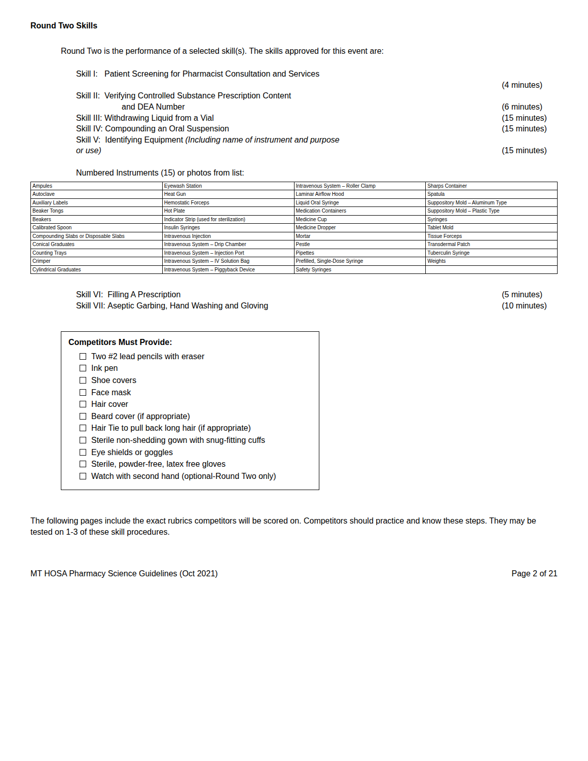Round Two Skills
Round Two is the performance of a selected skill(s). The skills approved for this event are:
Skill I: Patient Screening for Pharmacist Consultation and Services
(4 minutes)
Skill II: Verifying Controlled Substance Prescription Content
and DEA Number (6 minutes)
Skill III: Withdrawing Liquid from a Vial (15 minutes)
Skill IV: Compounding an Oral Suspension (15 minutes)
Skill V: Identifying Equipment (Including name of instrument and purpose
or use) (15 minutes)
Numbered Instruments (15) or photos from list:
| Ampules | Eyewash Station | Intravenous System – Roller Clamp | Sharps Container |
| Autoclave | Heat Gun | Laminar Airflow Hood | Spatula |
| Auxiliary Labels | Hemostatic Forceps | Liquid Oral Syringe | Suppository Mold – Aluminum Type |
| Beaker Tongs | Hot Plate | Medication Containers | Suppository Mold – Plastic Type |
| Beakers | Indicator Strip (used for sterilization) | Medicine Cup | Syringes |
| Calibrated Spoon | Insulin Syringes | Medicine Dropper | Tablet Mold |
| Compounding Slabs or Disposable Slabs | Intravenous Injection | Mortar | Tissue Forceps |
| Conical Graduates | Intravenous System – Drip Chamber | Pestle | Transdermal Patch |
| Counting Trays | Intravenous System – Injection Port | Pipettes | Tuberculin Syringe |
| Crimper | Intravenous System – IV Solution Bag | Prefilled, Single-Dose Syringe | Weights |
| Cylindrical Graduates | Intravenous System – Piggyback Device | Safety Syringes | |
Skill VI: Filling A Prescription (5 minutes)
Skill VII: Aseptic Garbing, Hand Washing and Gloving (10 minutes)
Competitors Must Provide:
Two #2 lead pencils with eraser
Ink pen
Shoe covers
Face mask
Hair cover
Beard cover (if appropriate)
Hair Tie to pull back long hair (if appropriate)
Sterile non-shedding gown with snug-fitting cuffs
Eye shields or goggles
Sterile, powder-free, latex free gloves
Watch with second hand (optional-Round Two only)
The following pages include the exact rubrics competitors will be scored on. Competitors should practice and know these steps. They may be tested on 1-3 of these skill procedures.
MT HOSA Pharmacy Science Guidelines (Oct 2021) Page 2 of 21